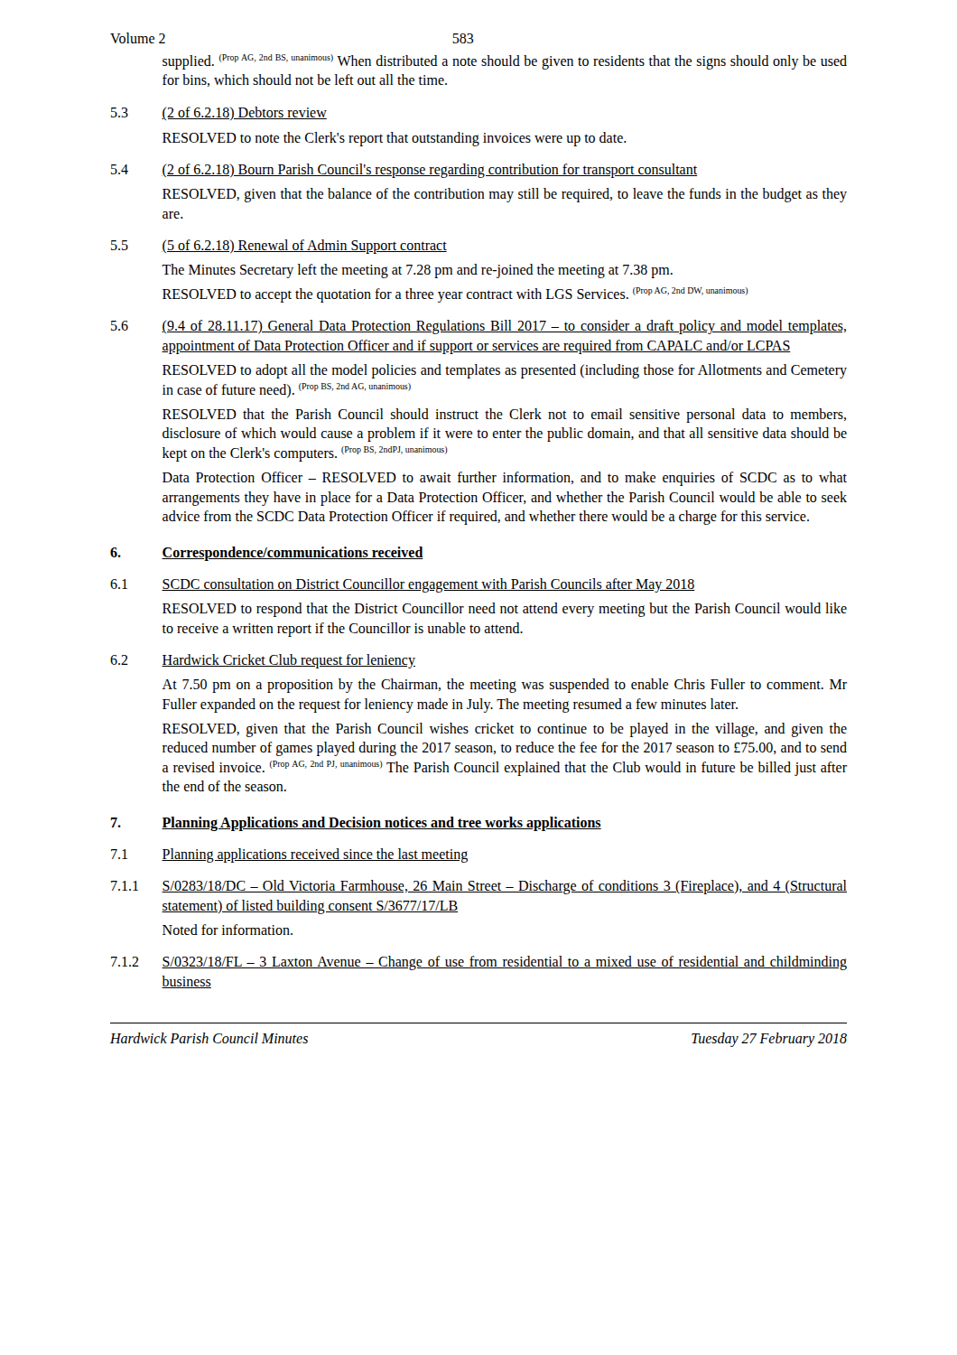Volume 2
583
supplied. (Prop AG, 2nd BS, unanimous) When distributed a note should be given to residents that the signs should only be used for bins, which should not be left out all the time.
5.3
(2 of 6.2.18) Debtors review
RESOLVED to note the Clerk's report that outstanding invoices were up to date.
5.4
(2 of 6.2.18) Bourn Parish Council's response regarding contribution for transport consultant
RESOLVED, given that the balance of the contribution may still be required, to leave the funds in the budget as they are.
5.5
(5 of 6.2.18) Renewal of Admin Support contract
The Minutes Secretary left the meeting at 7.28 pm and re-joined the meeting at 7.38 pm.
RESOLVED to accept the quotation for a three year contract with LGS Services. (Prop AG, 2nd DW, unanimous)
5.6
(9.4 of 28.11.17) General Data Protection Regulations Bill 2017 – to consider a draft policy and model templates, appointment of Data Protection Officer and if support or services are required from CAPALC and/or LCPAS
RESOLVED to adopt all the model policies and templates as presented (including those for Allotments and Cemetery in case of future need). (Prop BS, 2nd AG, unanimous)
RESOLVED that the Parish Council should instruct the Clerk not to email sensitive personal data to members, disclosure of which would cause a problem if it were to enter the public domain, and that all sensitive data should be kept on the Clerk's computers. (Prop BS, 2ndPJ, unanimous)
Data Protection Officer – RESOLVED to await further information, and to make enquiries of SCDC as to what arrangements they have in place for a Data Protection Officer, and whether the Parish Council would be able to seek advice from the SCDC Data Protection Officer if required, and whether there would be a charge for this service.
6.
Correspondence/communications received
6.1
SCDC consultation on District Councillor engagement with Parish Councils after May 2018
RESOLVED to respond that the District Councillor need not attend every meeting but the Parish Council would like to receive a written report if the Councillor is unable to attend.
6.2
Hardwick Cricket Club request for leniency
At 7.50 pm on a proposition by the Chairman, the meeting was suspended to enable Chris Fuller to comment. Mr Fuller expanded on the request for leniency made in July. The meeting resumed a few minutes later.
RESOLVED, given that the Parish Council wishes cricket to continue to be played in the village, and given the reduced number of games played during the 2017 season, to reduce the fee for the 2017 season to £75.00, and to send a revised invoice. (Prop AG, 2nd PJ, unanimous) The Parish Council explained that the Club would in future be billed just after the end of the season.
7.
Planning Applications and Decision notices and tree works applications
7.1
Planning applications received since the last meeting
7.1.1
S/0283/18/DC – Old Victoria Farmhouse, 26 Main Street – Discharge of conditions 3 (Fireplace), and 4 (Structural statement) of listed building consent S/3677/17/LB
Noted for information.
7.1.2
S/0323/18/FL – 3 Laxton Avenue – Change of use from residential to a mixed use of residential and childminding business
Hardwick Parish Council Minutes
Tuesday 27 February 2018